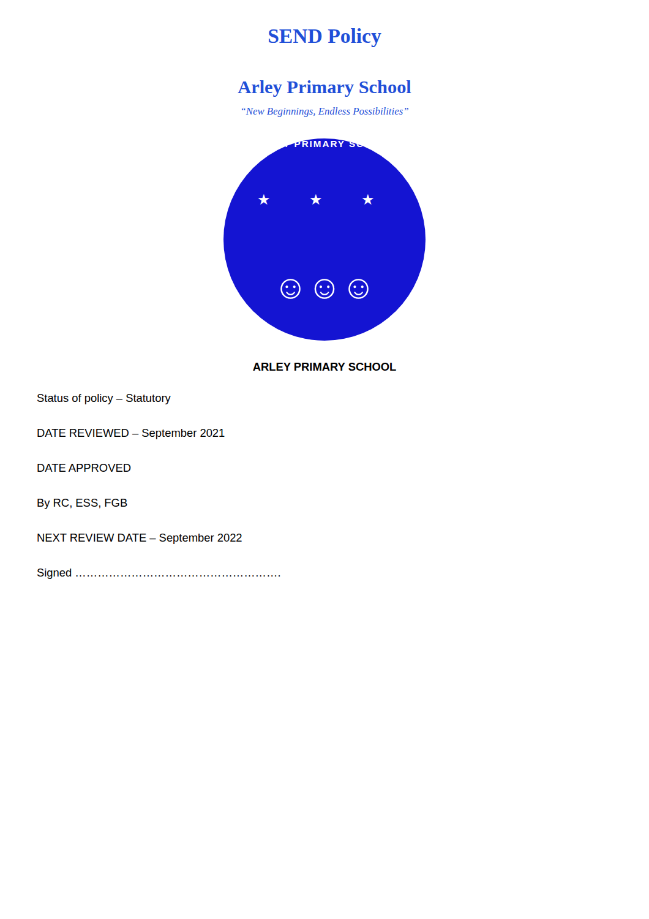SEND Policy
Arley Primary School
“New Beginnings, Endless Possibilities”
★ ★ ★
☺☺☺
ARLEY PRIMARY SCHOOL
ARLEY PRIMARY SCHOOL
Status of policy – Statutory
DATE REVIEWED – September 2021
DATE APPROVED
By RC, ESS, FGB
NEXT REVIEW DATE – September 2022
Signed ……………………………………………….